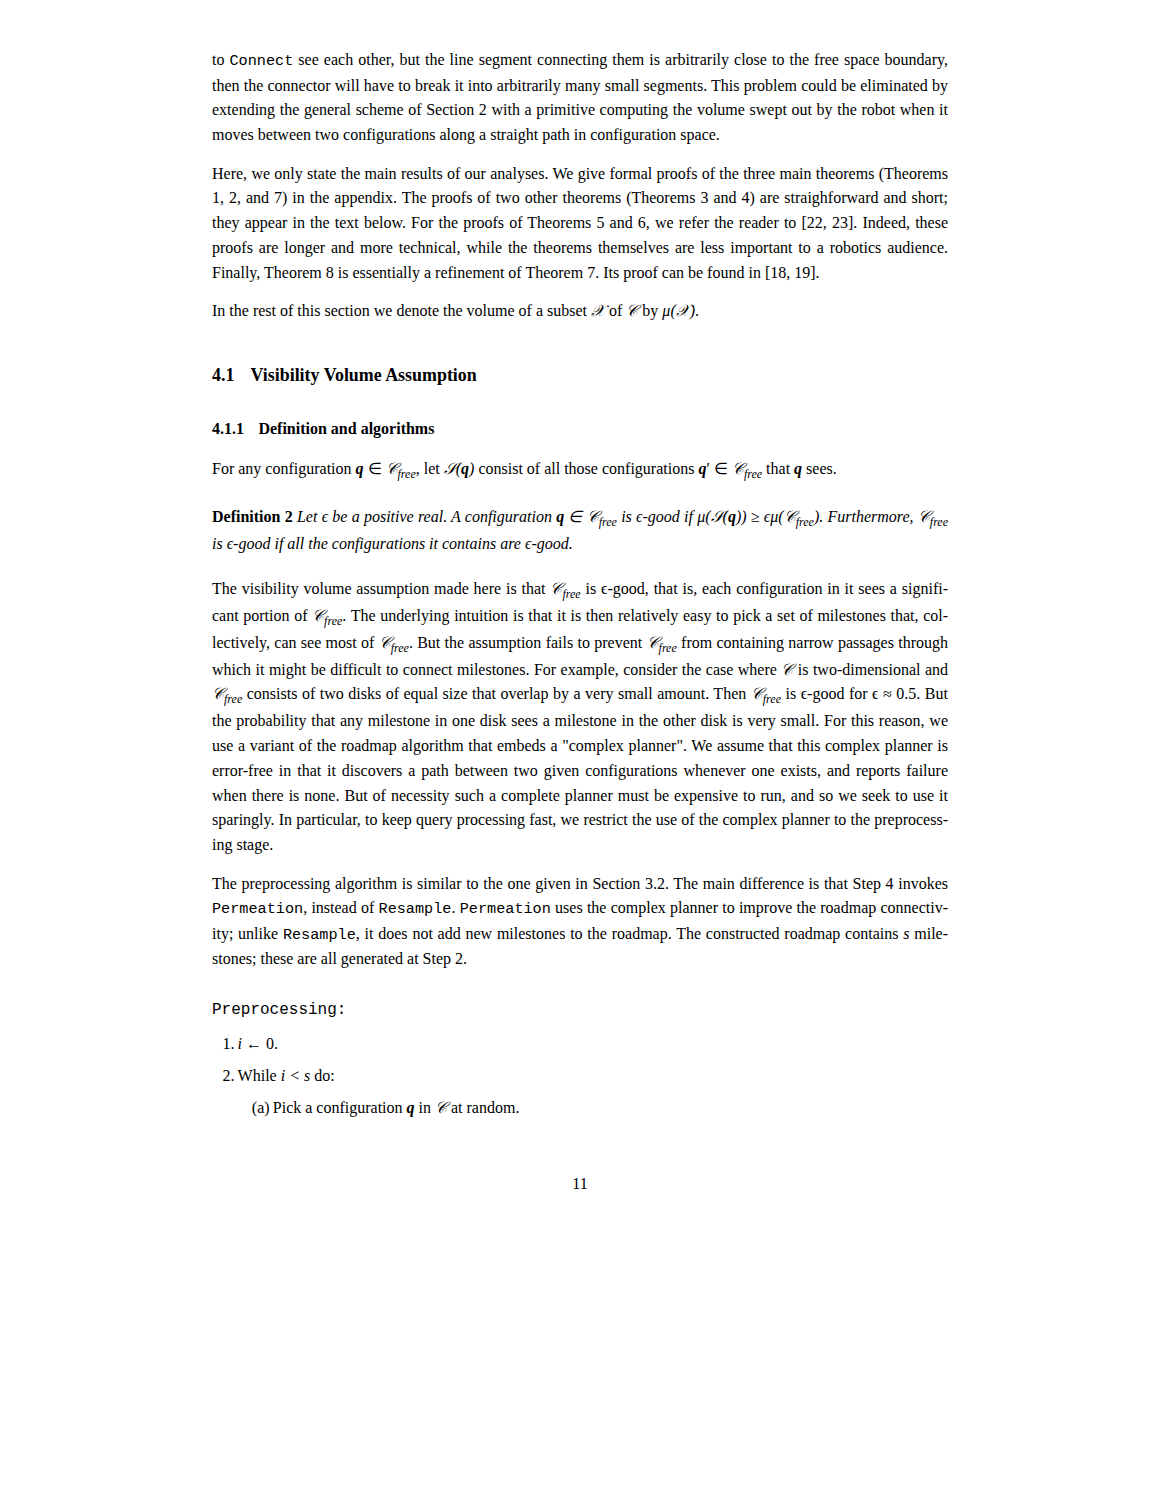to Connect see each other, but the line segment connecting them is arbitrarily close to the free space boundary, then the connector will have to break it into arbitrarily many small segments. This problem could be eliminated by extending the general scheme of Section 2 with a primitive computing the volume swept out by the robot when it moves between two configurations along a straight path in configuration space.
Here, we only state the main results of our analyses. We give formal proofs of the three main theorems (Theorems 1, 2, and 7) in the appendix. The proofs of two other theorems (Theorems 3 and 4) are straighforward and short; they appear in the text below. For the proofs of Theorems 5 and 6, we refer the reader to [22, 23]. Indeed, these proofs are longer and more technical, while the theorems themselves are less important to a robotics audience. Finally, Theorem 8 is essentially a refinement of Theorem 7. Its proof can be found in [18, 19].
In the rest of this section we denote the volume of a subset 𝒳 of 𝒞 by μ(𝒳).
4.1 Visibility Volume Assumption
4.1.1 Definition and algorithms
For any configuration q ∈ 𝒞free, let 𝒮(q) consist of all those configurations q′ ∈ 𝒞free that q sees.
Definition 2 Let ϵ be a positive real. A configuration q ∈ 𝒞free is ϵ-good if μ(𝒮(q)) ≥ ϵμ(𝒞free). Furthermore, 𝒞free is ϵ-good if all the configurations it contains are ϵ-good.
The visibility volume assumption made here is that 𝒞free is ϵ-good, that is, each configuration in it sees a significant portion of 𝒞free. The underlying intuition is that it is then relatively easy to pick a set of milestones that, collectively, can see most of 𝒞free. But the assumption fails to prevent 𝒞free from containing narrow passages through which it might be difficult to connect milestones. For example, consider the case where 𝒞 is two-dimensional and 𝒞free consists of two disks of equal size that overlap by a very small amount. Then 𝒞free is ϵ-good for ϵ ≈ 0.5. But the probability that any milestone in one disk sees a milestone in the other disk is very small. For this reason, we use a variant of the roadmap algorithm that embeds a "complex planner". We assume that this complex planner is error-free in that it discovers a path between two given configurations whenever one exists, and reports failure when there is none. But of necessity such a complete planner must be expensive to run, and so we seek to use it sparingly. In particular, to keep query processing fast, we restrict the use of the complex planner to the preprocessing stage.
The preprocessing algorithm is similar to the one given in Section 3.2. The main difference is that Step 4 invokes Permeation, instead of Resample. Permeation uses the complex planner to improve the roadmap connectivity; unlike Resample, it does not add new milestones to the roadmap. The constructed roadmap contains s milestones; these are all generated at Step 2.
Preprocessing:
i ← 0.
While i < s do:
Pick a configuration q in 𝒞 at random.
11